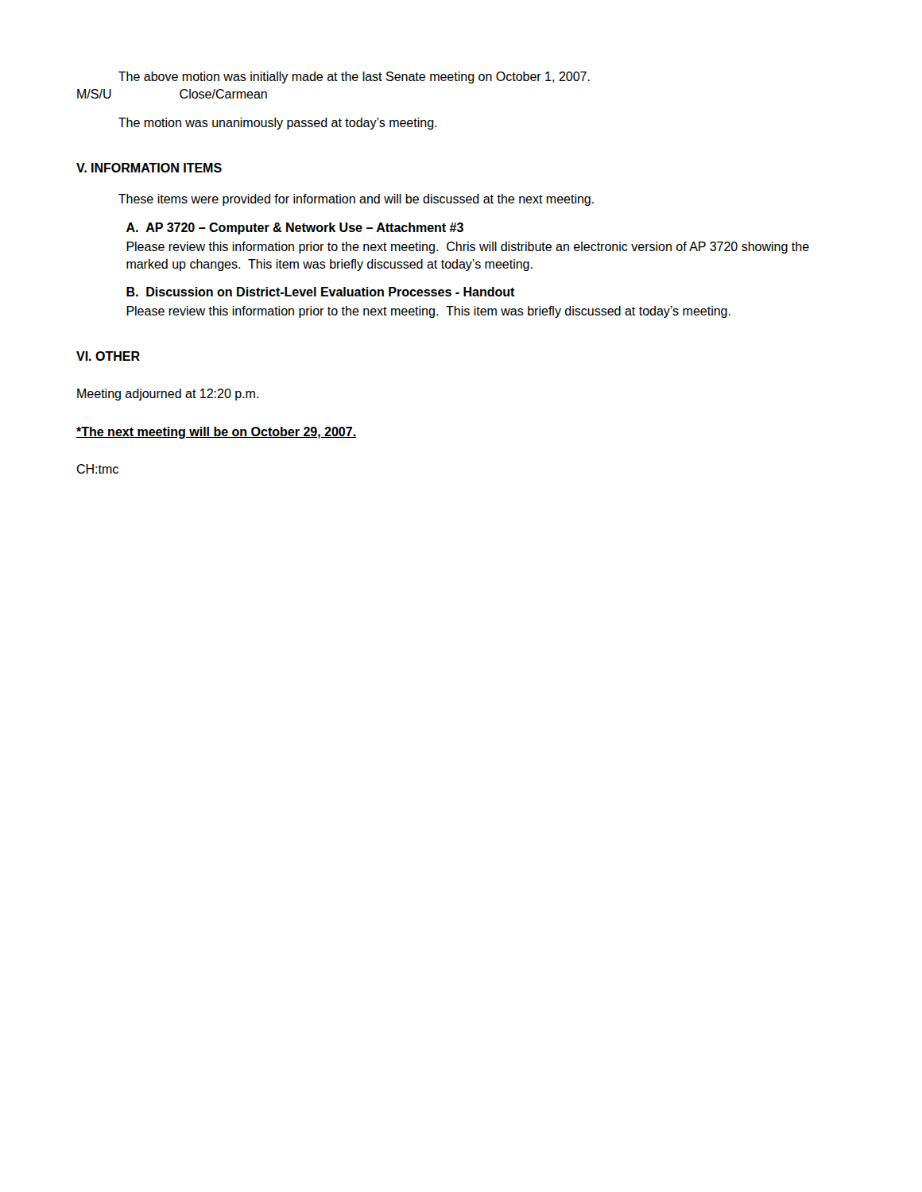The above motion was initially made at the last Senate meeting on October 1, 2007.
M/S/UClose/Carmean
The motion was unanimously passed at today’s meeting.
V. INFORMATION ITEMS
These items were provided for information and will be discussed at the next meeting.
A. AP 3720 – Computer & Network Use – Attachment #3
Please review this information prior to the next meeting. Chris will distribute an electronic version of AP 3720 showing the marked up changes. This item was briefly discussed at today’s meeting.
B. Discussion on District-Level Evaluation Processes - Handout
Please review this information prior to the next meeting. This item was briefly discussed at today’s meeting.
VI. OTHER
Meeting adjourned at 12:20 p.m.
*The next meeting will be on October 29, 2007.
CH:tmc